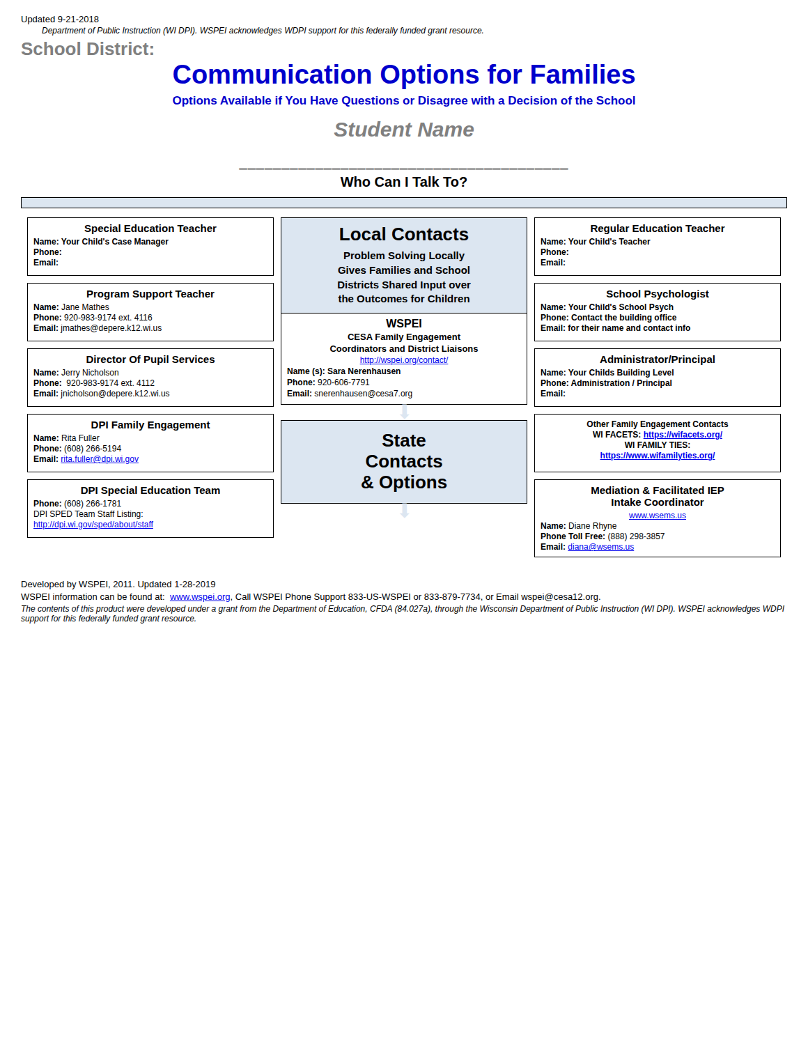Updated 9-21-2018
Department of Public Instruction (WI DPI). WSPEI acknowledges WDPI support for this federally funded grant resource.
School District:
Communication Options for Families
Options Available if You Have Questions or Disagree with a Decision of the School
Student Name
_______________________________________
Who Can I Talk To?
| Special Education Teacher Name: Your Child's Case Manager Phone: Email: Program Support Teacher Name: Jane Mathes Phone: 920-983-9174 ext. 4116 Email: jmathes@depere.k12.wi.us Director Of Pupil Services Name: Jerry Nicholson Phone: 920-983-9174 ext. 4112 Email: jnicholson@depere.k12.wi.us DPI Family Engagement Name: Rita Fuller Phone: (608) 266-5194 Email: rita.fuller@dpi.wi.gov DPI Special Education Team Phone: (608) 266-1781 DPI SPED Team Staff Listing: http://dpi.wi.gov/sped/about/staff | Local Contacts Problem Solving Locally Gives Families and School Districts Shared Input over the Outcomes for Children WSPEI CESA Family Engagement Coordinators and District Liaisons http://wspei.org/contact/ Name (s): Sara Nerenhausen Phone: 920-606-7791 Email: snerenhausen@cesa7.org ⬇ State Contacts & Options ⬇ | Regular Education Teacher Name: Your Child's Teacher Phone: Email: School Psychologist Name: Your Child's School Psych Phone: Contact the building office Email: for their name and contact info Administrator/Principal Name: Your Childs Building Level Phone: Administration / Principal Email: Other Family Engagement Contacts WI FACETS: https://wifacets.org/ WI FAMILY TIES: https://www.wifamilyties.org/ Mediation & Facilitated IEP Intake Coordinator www.wsems.us Name: Diane Rhyne Phone Toll Free: (888) 298-3857 Email: diana@wsems.us |
Developed by WSPEI, 2011. Updated 1-28-2019
WSPEI information can be found at: www.wspei.org, Call WSPEI Phone Support 833-US-WSPEI or 833-879-7734, or Email wspei@cesa12.org.
The contents of this product were developed under a grant from the Department of Education, CFDA (84.027a), through the Wisconsin Department of Public Instruction (WI DPI). WSPEI acknowledges WDPI support for this federally funded grant resource.